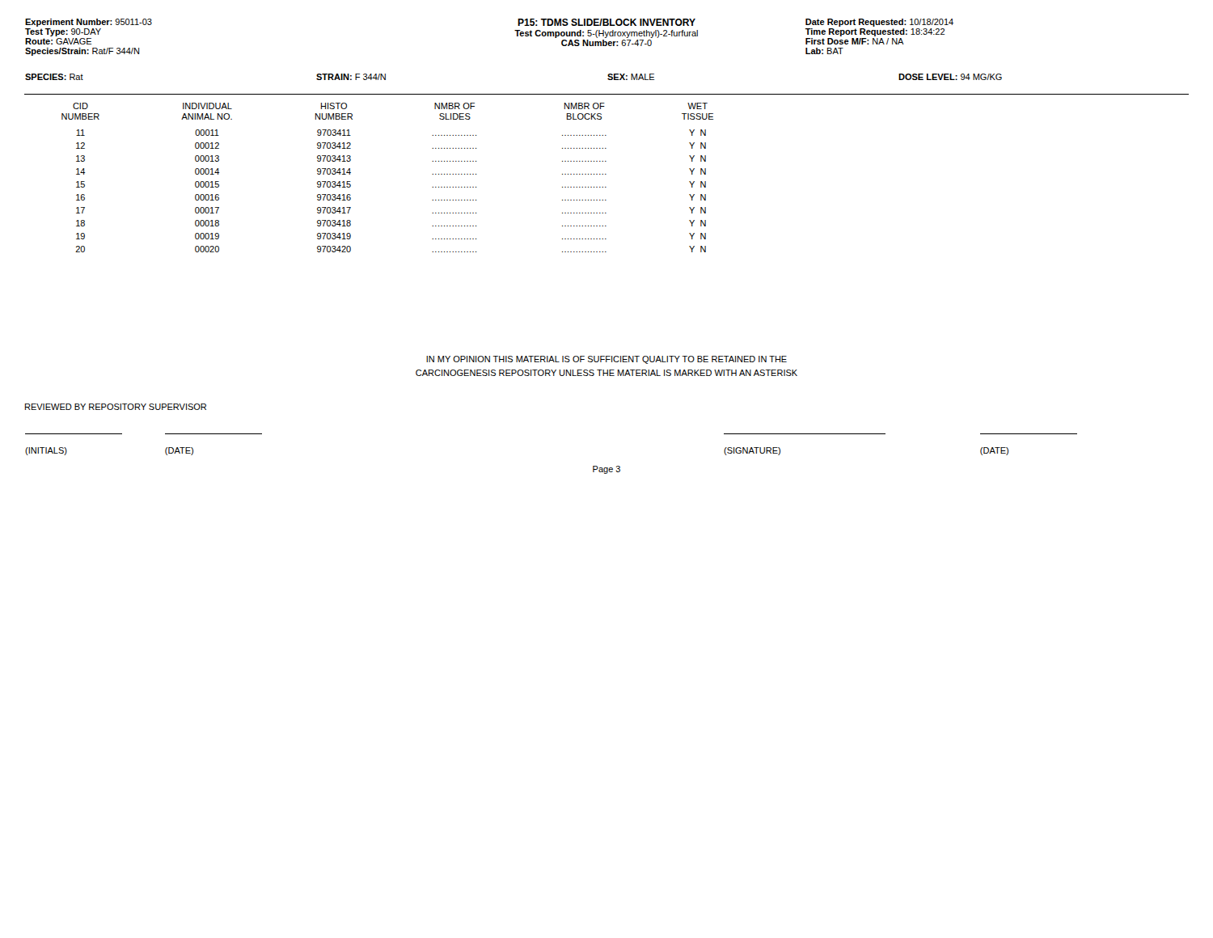| Experiment Number: 95011-03 Test Type: 90-DAY Route: GAVAGE Species/Strain: Rat/F 344/N | P15: TDMS SLIDE/BLOCK INVENTORY Test Compound: 5-(Hydroxymethyl)-2-furfural CAS Number: 67-47-0 | Date Report Requested: 10/18/2014 Time Report Requested: 18:34:22 First Dose M/F: NA / NA Lab: BAT |
| SPECIES: Rat | STRAIN: F 344/N | SEX: MALE | DOSE LEVEL: 94 MG/KG |
| CID NUMBER | INDIVIDUAL ANIMAL NO. | HISTO NUMBER | NMBR OF SLIDES | NMBR OF BLOCKS | WET TISSUE |
| --- | --- | --- | --- | --- | --- |
| 11 | 00011 | 9703411 | ................ | ................ | Y N |
| 12 | 00012 | 9703412 | ................ | ................ | Y N |
| 13 | 00013 | 9703413 | ................ | ................ | Y N |
| 14 | 00014 | 9703414 | ................ | ................ | Y N |
| 15 | 00015 | 9703415 | ................ | ................ | Y N |
| 16 | 00016 | 9703416 | ................ | ................ | Y N |
| 17 | 00017 | 9703417 | ................ | ................ | Y N |
| 18 | 00018 | 9703418 | ................ | ................ | Y N |
| 19 | 00019 | 9703419 | ................ | ................ | Y N |
| 20 | 00020 | 9703420 | ................ | ................ | Y N |
IN MY OPINION THIS MATERIAL IS OF SUFFICIENT QUALITY TO BE RETAINED IN THE
CARCINOGENESIS REPOSITORY UNLESS THE MATERIAL IS MARKED WITH AN ASTERISK
REVIEWED BY REPOSITORY SUPERVISOR
| (INITIALS) | (DATE) | | (SIGNATURE) | (DATE) |
Page 3